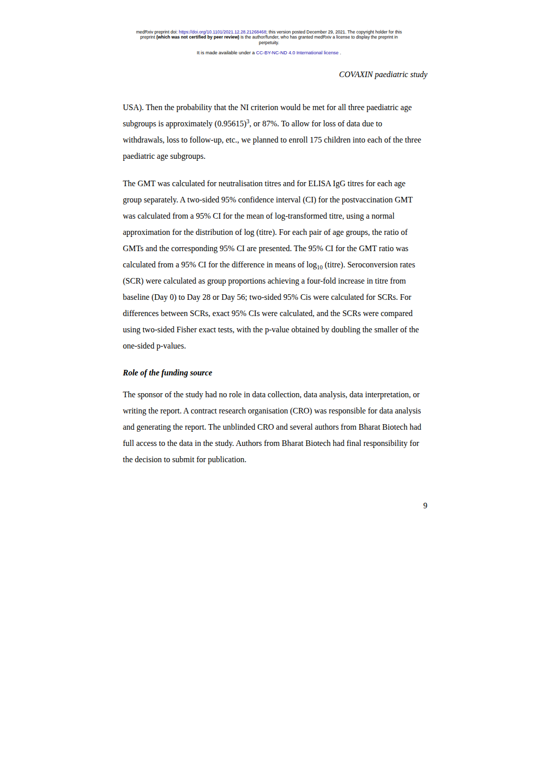medRxiv preprint doi: https://doi.org/10.1101/2021.12.28.21268468; this version posted December 29, 2021. The copyright holder for this
preprint (which was not certified by peer review) is the author/funder, who has granted medRxiv a license to display the preprint in
perpetuity.
It is made available under a CC-BY-NC-ND 4.0 International license .
COVAXIN paediatric study
USA). Then the probability that the NI criterion would be met for all three paediatric age subgroups is approximately (0.95615)3, or 87%. To allow for loss of data due to withdrawals, loss to follow-up, etc., we planned to enroll 175 children into each of the three paediatric age subgroups.
The GMT was calculated for neutralisation titres and for ELISA IgG titres for each age group separately. A two-sided 95% confidence interval (CI) for the postvaccination GMT was calculated from a 95% CI for the mean of log-transformed titre, using a normal approximation for the distribution of log (titre). For each pair of age groups, the ratio of GMTs and the corresponding 95% CI are presented. The 95% CI for the GMT ratio was calculated from a 95% CI for the difference in means of log10 (titre). Seroconversion rates (SCR) were calculated as group proportions achieving a four-fold increase in titre from baseline (Day 0) to Day 28 or Day 56; two-sided 95% Cis were calculated for SCRs. For differences between SCRs, exact 95% CIs were calculated, and the SCRs were compared using two-sided Fisher exact tests, with the p-value obtained by doubling the smaller of the one-sided p-values.
Role of the funding source
The sponsor of the study had no role in data collection, data analysis, data interpretation, or writing the report. A contract research organisation (CRO) was responsible for data analysis and generating the report. The unblinded CRO and several authors from Bharat Biotech had full access to the data in the study. Authors from Bharat Biotech had final responsibility for the decision to submit for publication.
9